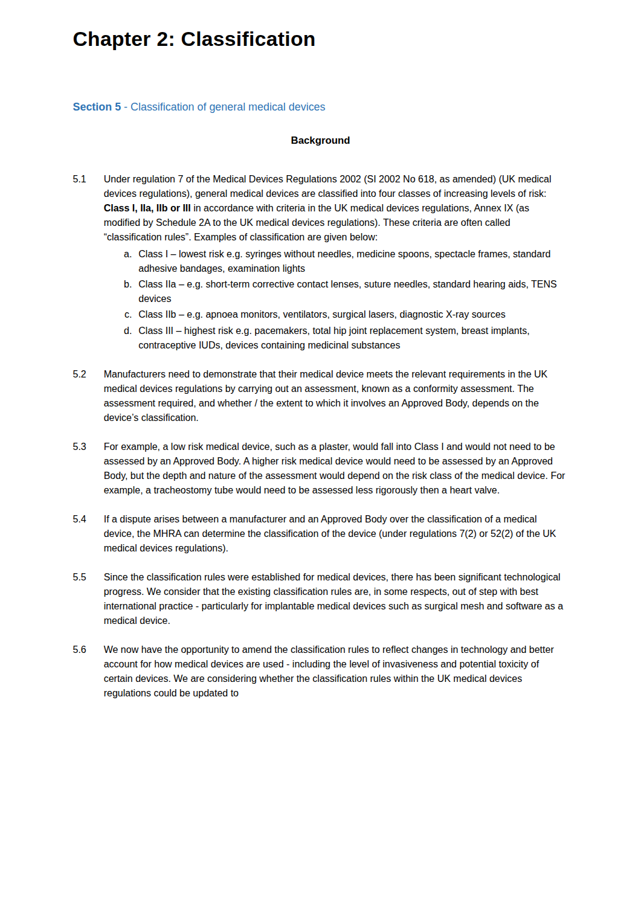Chapter 2: Classification
Section 5 - Classification of general medical devices
Background
5.1 Under regulation 7 of the Medical Devices Regulations 2002 (SI 2002 No 618, as amended) (UK medical devices regulations), general medical devices are classified into four classes of increasing levels of risk: Class I, IIa, IIb or III in accordance with criteria in the UK medical devices regulations, Annex IX (as modified by Schedule 2A to the UK medical devices regulations). These criteria are often called “classification rules”. Examples of classification are given below:
Class I – lowest risk e.g. syringes without needles, medicine spoons, spectacle frames, standard adhesive bandages, examination lights
Class IIa – e.g. short-term corrective contact lenses, suture needles, standard hearing aids, TENS devices
Class IIb – e.g. apnoea monitors, ventilators, surgical lasers, diagnostic X-ray sources
Class III – highest risk e.g. pacemakers, total hip joint replacement system, breast implants, contraceptive IUDs, devices containing medicinal substances
5.2 Manufacturers need to demonstrate that their medical device meets the relevant requirements in the UK medical devices regulations by carrying out an assessment, known as a conformity assessment. The assessment required, and whether / the extent to which it involves an Approved Body, depends on the device’s classification.
5.3 For example, a low risk medical device, such as a plaster, would fall into Class I and would not need to be assessed by an Approved Body. A higher risk medical device would need to be assessed by an Approved Body, but the depth and nature of the assessment would depend on the risk class of the medical device. For example, a tracheostomy tube would need to be assessed less rigorously then a heart valve.
5.4 If a dispute arises between a manufacturer and an Approved Body over the classification of a medical device, the MHRA can determine the classification of the device (under regulations 7(2) or 52(2) of the UK medical devices regulations).
5.5 Since the classification rules were established for medical devices, there has been significant technological progress. We consider that the existing classification rules are, in some respects, out of step with best international practice - particularly for implantable medical devices such as surgical mesh and software as a medical device.
5.6 We now have the opportunity to amend the classification rules to reflect changes in technology and better account for how medical devices are used - including the level of invasiveness and potential toxicity of certain devices. We are considering whether the classification rules within the UK medical devices regulations could be updated to